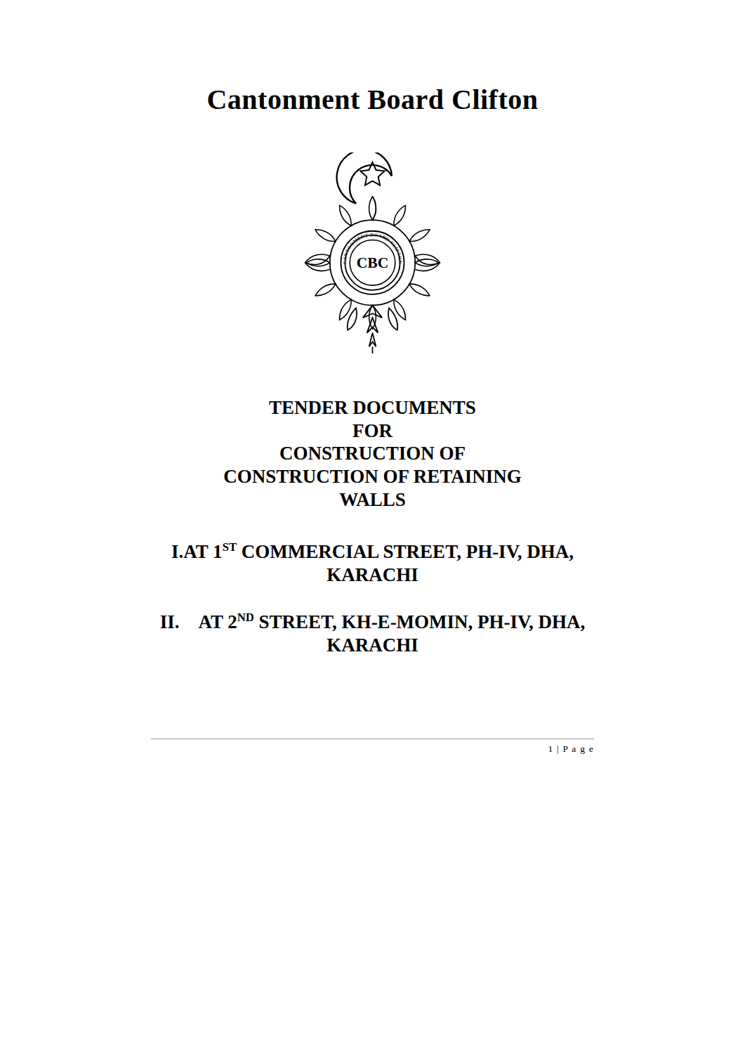Cantonment Board Clifton
CBC CANTONMENT BOARD CLIFTON
TENDER DOCUMENTS FOR CONSTRUCTION OF CONSTRUCTION OF RETAINING WALLS
I.AT 1ST COMMERCIAL STREET, PH-IV, DHA, KARACHI
II. AT 2ND STREET, KH-E-MOMIN, PH-IV, DHA, KARACHI
1 | P a g e